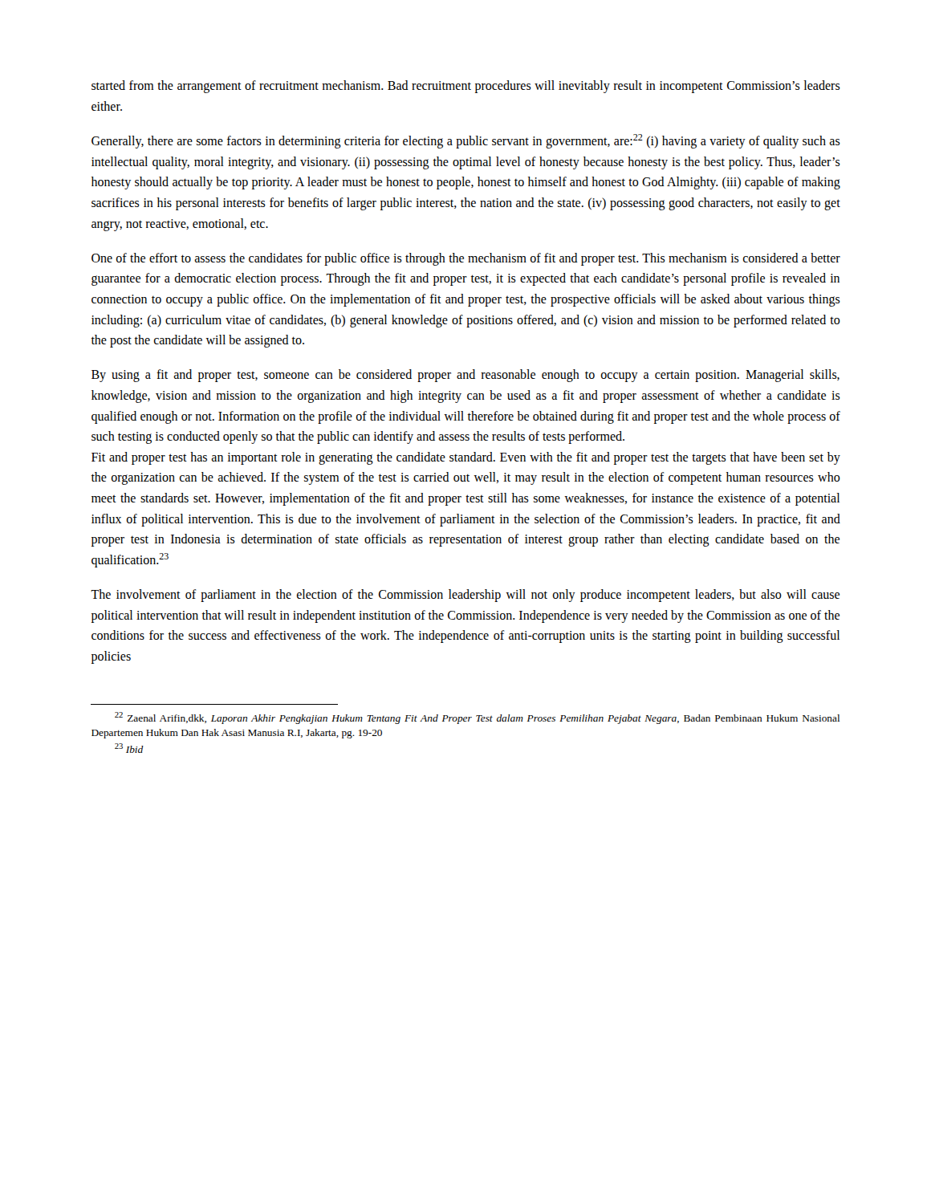started from the arrangement of recruitment mechanism. Bad recruitment procedures will inevitably result in incompetent Commission’s leaders either.
Generally, there are some factors in determining criteria for electing a public servant in government, are:22 (i) having a variety of quality such as intellectual quality, moral integrity, and visionary. (ii) possessing the optimal level of honesty because honesty is the best policy. Thus, leader’s honesty should actually be top priority. A leader must be honest to people, honest to himself and honest to God Almighty. (iii) capable of making sacrifices in his personal interests for benefits of larger public interest, the nation and the state. (iv) possessing good characters, not easily to get angry, not reactive, emotional, etc.
One of the effort to assess the candidates for public office is through the mechanism of fit and proper test. This mechanism is considered a better guarantee for a democratic election process. Through the fit and proper test, it is expected that each candidate’s personal profile is revealed in connection to occupy a public office. On the implementation of fit and proper test, the prospective officials will be asked about various things including: (a) curriculum vitae of candidates, (b) general knowledge of positions offered, and (c) vision and mission to be performed related to the post the candidate will be assigned to.
By using a fit and proper test, someone can be considered proper and reasonable enough to occupy a certain position. Managerial skills, knowledge, vision and mission to the organization and high integrity can be used as a fit and proper assessment of whether a candidate is qualified enough or not. Information on the profile of the individual will therefore be obtained during fit and proper test and the whole process of such testing is conducted openly so that the public can identify and assess the results of tests performed.
Fit and proper test has an important role in generating the candidate standard. Even with the fit and proper test the targets that have been set by the organization can be achieved. If the system of the test is carried out well, it may result in the election of competent human resources who meet the standards set. However, implementation of the fit and proper test still has some weaknesses, for instance the existence of a potential influx of political intervention. This is due to the involvement of parliament in the selection of the Commission’s leaders. In practice, fit and proper test in Indonesia is determination of state officials as representation of interest group rather than electing candidate based on the qualification.23
The involvement of parliament in the election of the Commission leadership will not only produce incompetent leaders, but also will cause political intervention that will result in independent institution of the Commission. Independence is very needed by the Commission as one of the conditions for the success and effectiveness of the work. The independence of anti-corruption units is the starting point in building successful policies
22 Zaenal Arifin,dkk, Laporan Akhir Pengkajian Hukum Tentang Fit And Proper Test dalam Proses Pemilihan Pejabat Negara, Badan Pembinaan Hukum Nasional Departemen Hukum Dan Hak Asasi Manusia R.I, Jakarta, pg. 19-20
23 Ibid